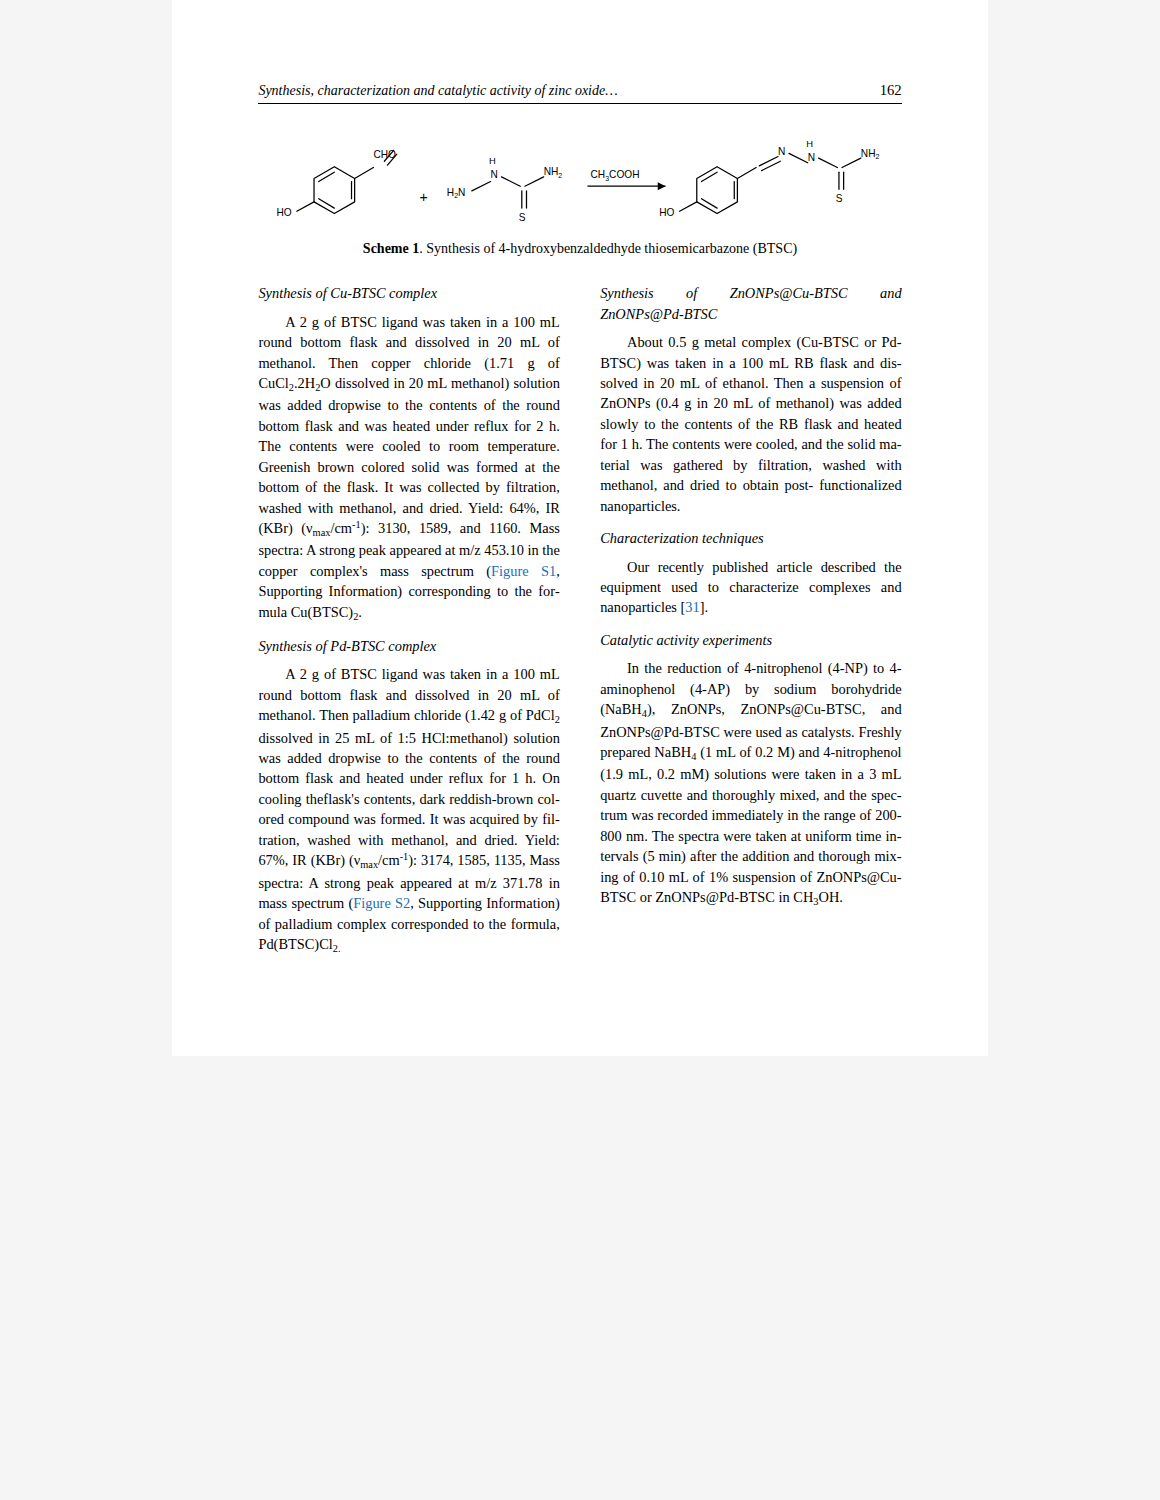Synthesis, characterization and catalytic activity of zinc oxide… 162
HO CHO + H2N N H NH2 S CH3COOH HO N N H NH2 S
Scheme 1. Synthesis of 4-hydroxybenzaldedhyde thiosemicarbazone (BTSC)
Synthesis of Cu-BTSC complex
A 2 g of BTSC ligand was taken in a 100 mL round bottom flask and dissolved in 20 mL of methanol. Then copper chloride (1.71 g of CuCl2.2H2O dissolved in 20 mL methanol) solution was added dropwise to the contents of the round bottom flask and was heated under reflux for 2 h. The contents were cooled to room temperature. Greenish brown colored solid was formed at the bottom of the flask. It was collected by filtration, washed with methanol, and dried. Yield: 64%, IR (KBr) (νmax/cm-1): 3130, 1589, and 1160. Mass spectra: A strong peak appeared at m/z 453.10 in the copper complex's mass spectrum (Figure S1, Supporting Information) corresponding to the formula Cu(BTSC)2.
Synthesis of Pd-BTSC complex
A 2 g of BTSC ligand was taken in a 100 mL round bottom flask and dissolved in 20 mL of methanol. Then palladium chloride (1.42 g of PdCl2 dissolved in 25 mL of 1:5 HCl:methanol) solution was added dropwise to the contents of the round bottom flask and heated under reflux for 1 h. On cooling theflask's contents, dark reddish-brown colored compound was formed. It was acquired by filtration, washed with methanol, and dried. Yield: 67%, IR (KBr) (νmax/cm-1): 3174, 1585, 1135, Mass spectra: A strong peak appeared at m/z 371.78 in mass spectrum (Figure S2, Supporting Information) of palladium complex corresponded to the formula, Pd(BTSC)Cl2.
Synthesis of ZnONPs@Cu-BTSC and ZnONPs@Pd-BTSC
About 0.5 g metal complex (Cu-BTSC or Pd-BTSC) was taken in a 100 mL RB flask and dissolved in 20 mL of ethanol. Then a suspension of ZnONPs (0.4 g in 20 mL of methanol) was added slowly to the contents of the RB flask and heated for 1 h. The contents were cooled, and the solid material was gathered by filtration, washed with methanol, and dried to obtain post- functionalized nanoparticles.
Characterization techniques
Our recently published article described the equipment used to characterize complexes and nanoparticles [31].
Catalytic activity experiments
In the reduction of 4-nitrophenol (4-NP) to 4-aminophenol (4-AP) by sodium borohydride (NaBH4), ZnONPs, ZnONPs@Cu-BTSC, and ZnONPs@Pd-BTSC were used as catalysts. Freshly prepared NaBH4 (1 mL of 0.2 M) and 4-nitrophenol (1.9 mL, 0.2 mM) solutions were taken in a 3 mL quartz cuvette and thoroughly mixed, and the spectrum was recorded immediately in the range of 200-800 nm. The spectra were taken at uniform time intervals (5 min) after the addition and thorough mixing of 0.10 mL of 1% suspension of ZnONPs@Cu-BTSC or ZnONPs@Pd-BTSC in CH3OH.